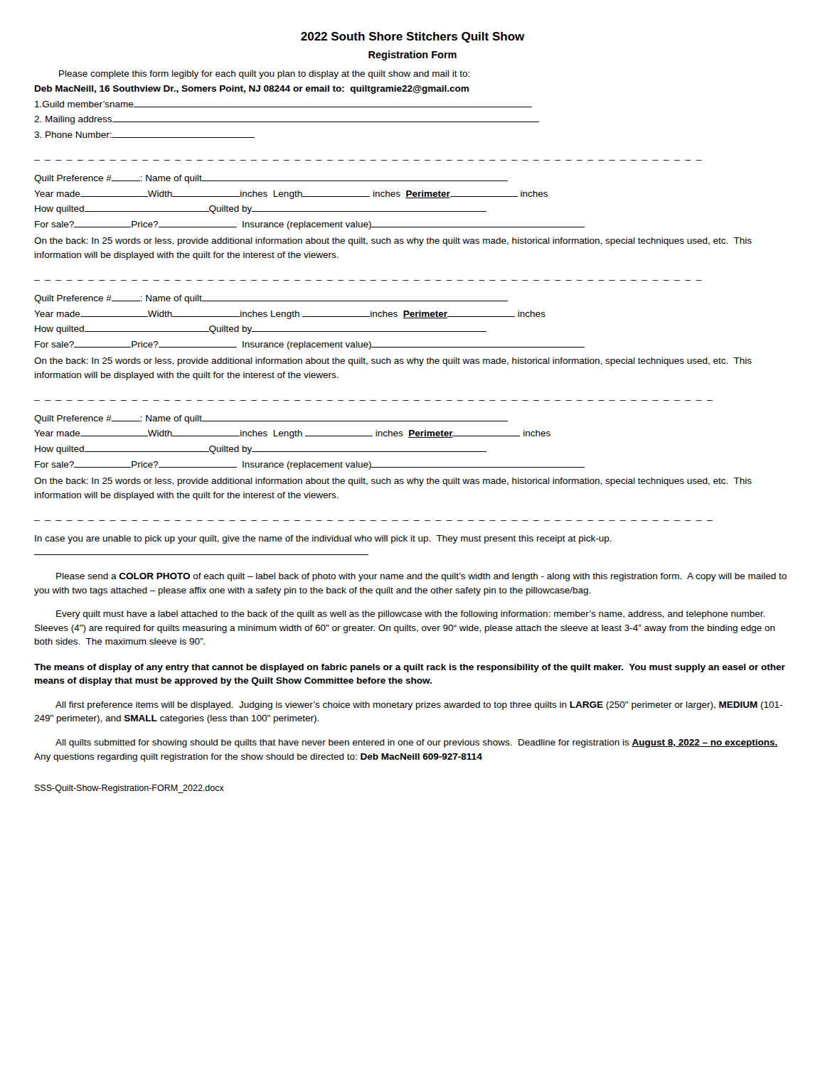2022 South Shore Stitchers Quilt Show
Registration Form
Please complete this form legibly for each quilt you plan to display at the quilt show and mail it to:
Deb MacNeill, 16 Southview Dr., Somers Point, NJ 08244 or email to: quiltgramie22@gmail.com
1.Guild member’sname
2. Mailing address
3. Phone Number:
_ _ _ _ _ _ _ _ _ _ _ _ _ _ _ _ _ _ _ _ _ _ _ _ _ _ _ _ _ _ _ _ _ _ _ _ _ _ _ _ _ _ _ _ _ _ _ _ _ _ _ _ _ _ _ _ _ _ _ _ _ _
Quilt Preference # : Name of quilt
Year made Width inches Length inches Perimeter inches
How quilted Quilted by
For sale? Price? Insurance (replacement value)
On the back: In 25 words or less, provide additional information about the quilt, such as why the quilt was made, historical information, special techniques used, etc. This information will be displayed with the quilt for the interest of the viewers.
_ _ _ _ _ _ _ _ _ _ _ _ _ _ _ _ _ _ _ _ _ _ _ _ _ _ _ _ _ _ _ _ _ _ _ _ _ _ _ _ _ _ _ _ _ _ _ _ _ _ _ _ _ _ _ _ _ _ _ _ _ _
Quilt Preference # : Name of quilt
Year made Width inches Length inches Perimeter inches
How quilted Quilted by
For sale? Price? Insurance (replacement value)
On the back: In 25 words or less, provide additional information about the quilt, such as why the quilt was made, historical information, special techniques used, etc. This information will be displayed with the quilt for the interest of the viewers.
_ _ _ _ _ _ _ _ _ _ _ _ _ _ _ _ _ _ _ _ _ _ _ _ _ _ _ _ _ _ _ _ _ _ _ _ _ _ _ _ _ _ _ _ _ _ _ _ _ _ _ _ _ _ _ _ _ _ _ _ _ _ _
Quilt Preference # : Name of quilt
Year made Width inches Length inches Perimeter inches
How quilted Quilted by
For sale? Price? Insurance (replacement value)
On the back: In 25 words or less, provide additional information about the quilt, such as why the quilt was made, historical information, special techniques used, etc. This information will be displayed with the quilt for the interest of the viewers.
_ _ _ _ _ _ _ _ _ _ _ _ _ _ _ _ _ _ _ _ _ _ _ _ _ _ _ _ _ _ _ _ _ _ _ _ _ _ _ _ _ _ _ _ _ _ _ _ _ _ _ _ _ _ _ _ _ _ _ _ _ _ _
In case you are unable to pick up your quilt, give the name of the individual who will pick it up. They must present this receipt at pick-up.
Please send a COLOR PHOTO of each quilt – label back of photo with your name and the quilt’s width and length - along with this registration form. A copy will be mailed to you with two tags attached – please affix one with a safety pin to the back of the quilt and the other safety pin to the pillowcase/bag.
Every quilt must have a label attached to the back of the quilt as well as the pillowcase with the following information: member’s name, address, and telephone number. Sleeves (4") are required for quilts measuring a minimum width of 60" or greater. On quilts, over 90“ wide, please attach the sleeve at least 3-4” away from the binding edge on both sides. The maximum sleeve is 90”.
The means of display of any entry that cannot be displayed on fabric panels or a quilt rack is the responsibility of the quilt maker. You must supply an easel or other means of display that must be approved by the Quilt Show Committee before the show.
All first preference items will be displayed. Judging is viewer’s choice with monetary prizes awarded to top three quilts in LARGE (250" perimeter or larger), MEDIUM (101-249" perimeter), and SMALL categories (less than 100" perimeter).
All quilts submitted for showing should be quilts that have never been entered in one of our previous shows. Deadline for registration is August 8, 2022 – no exceptions. Any questions regarding quilt registration for the show should be directed to: Deb MacNeill 609-927-8114
SSS-Quilt-Show-Registration-FORM_2022.docx